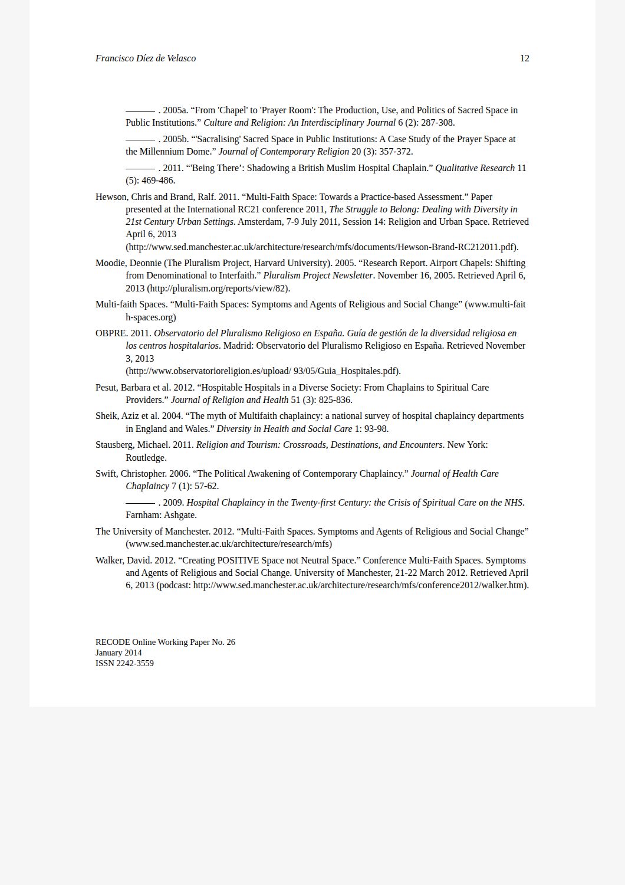Francisco Díez de Velasco 12
. 2005a. “From 'Chapel' to 'Prayer Room': The Production, Use, and Politics of Sacred Space in Public Institutions.” Culture and Religion: An Interdisciplinary Journal 6 (2): 287-308.
. 2005b. “'Sacralising' Sacred Space in Public Institutions: A Case Study of the Prayer Space at the Millennium Dome.” Journal of Contemporary Religion 20 (3): 357-372.
. 2011. “'Being There’: Shadowing a British Muslim Hospital Chaplain.” Qualitative Research 11 (5): 469-486.
Hewson, Chris and Brand, Ralf. 2011. “Multi-Faith Space: Towards a Practice-based Assessment.” Paper presented at the International RC21 conference 2011, The Struggle to Belong: Dealing with Diversity in 21st Century Urban Settings. Amsterdam, 7-9 July 2011, Session 14: Religion and Urban Space. Retrieved April 6, 2013
(http://www.sed.manchester.ac.uk/architecture/research/mfs/documents/Hewson-Brand-RC212011.pdf).
Moodie, Deonnie (The Pluralism Project, Harvard University). 2005. “Research Report. Airport Chapels: Shifting from Denominational to Interfaith.” Pluralism Project Newsletter. November 16, 2005. Retrieved April 6, 2013 (http://pluralism.org/reports/view/82).
Multi-faith Spaces. “Multi-Faith Spaces: Symptoms and Agents of Religious and Social Change” (www.multi-faith-spaces.org)
OBPRE. 2011. Observatorio del Pluralismo Religioso en España. Guía de gestión de la diversidad religiosa en los centros hospitalarios. Madrid: Observatorio del Pluralismo Religioso en España. Retrieved November 3, 2013
(http://www.observatorioreligion.es/upload/ 93/05/Guia_Hospitales.pdf).
Pesut, Barbara et al. 2012. “Hospitable Hospitals in a Diverse Society: From Chaplains to Spiritual Care Providers.” Journal of Religion and Health 51 (3): 825-836.
Sheik, Aziz et al. 2004. “The myth of Multifaith chaplaincy: a national survey of hospital chaplaincy departments in England and Wales.” Diversity in Health and Social Care 1: 93-98.
Stausberg, Michael. 2011. Religion and Tourism: Crossroads, Destinations, and Encounters. New York: Routledge.
Swift, Christopher. 2006. “The Political Awakening of Contemporary Chaplaincy.” Journal of Health Care Chaplaincy 7 (1): 57-62.
. 2009. Hospital Chaplaincy in the Twenty-first Century: the Crisis of Spiritual Care on the NHS. Farnham: Ashgate.
The University of Manchester. 2012. “Multi-Faith Spaces. Symptoms and Agents of Religious and Social Change”
(www.sed.manchester.ac.uk/architecture/research/mfs)
Walker, David. 2012. “Creating POSITIVE Space not Neutral Space.” Conference Multi-Faith Spaces. Symptoms and Agents of Religious and Social Change. University of Manchester, 21-22 March 2012. Retrieved April 6, 2013 (podcast: http://www.sed.manchester.ac.uk/architecture/research/mfs/conference2012/walker.htm).
RECODE Online Working Paper No. 26
January 2014
ISSN 2242-3559